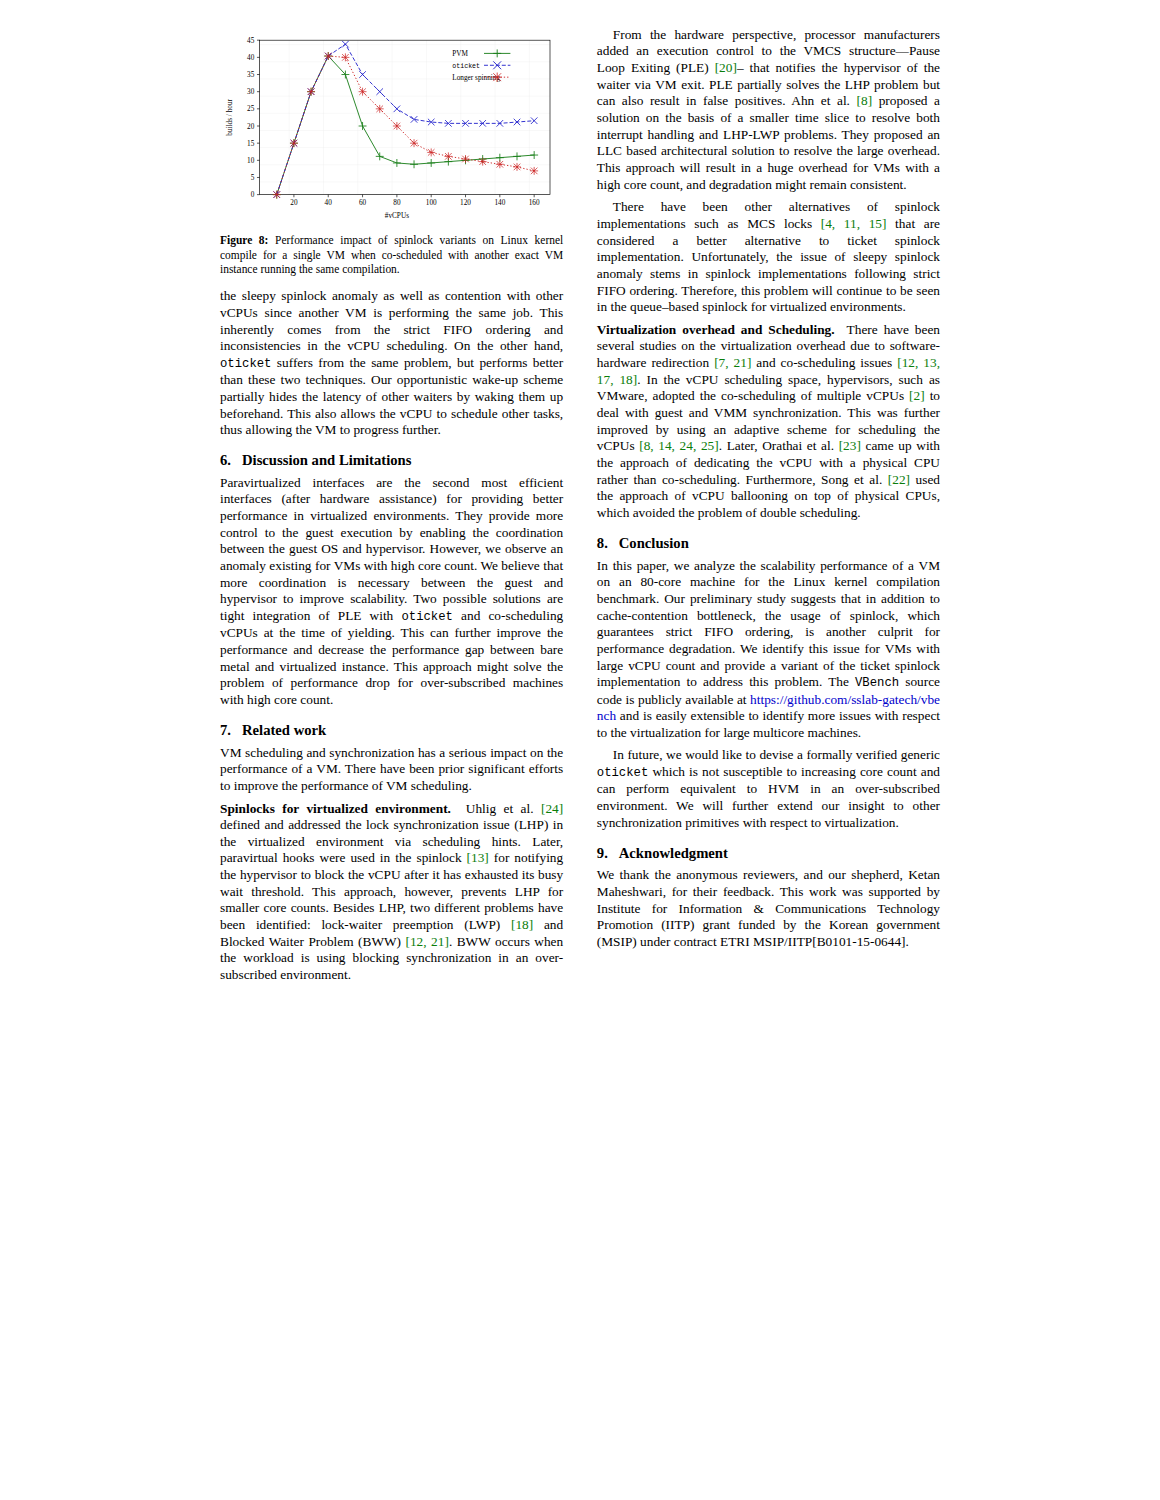45 40 35 30 25 20 15 10 5 0 20 40 60 80 100 120 140 160 #vCPUs builds / hour PVM oticket Longer spinning
Figure 8: Performance impact of spinlock variants on Linux kernel compile for a single VM when co-scheduled with another exact VM instance running the same compilation.
the sleepy spinlock anomaly as well as contention with other vCPUs since another VM is performing the same job. This inherently comes from the strict FIFO ordering and inconsistencies in the vCPU scheduling. On the other hand, oticket suffers from the same problem, but performs better than these two techniques. Our opportunistic wake-up scheme partially hides the latency of other waiters by waking them up beforehand. This also allows the vCPU to schedule other tasks, thus allowing the VM to progress further.
6. Discussion and Limitations
Paravirtualized interfaces are the second most efficient interfaces (after hardware assistance) for providing better performance in virtualized environments. They provide more control to the guest execution by enabling the coordination between the guest OS and hypervisor. However, we observe an anomaly existing for VMs with high core count. We believe that more coordination is necessary between the guest and hypervisor to improve scalability. Two possible solutions are tight integration of PLE with oticket and co-scheduling vCPUs at the time of yielding. This can further improve the performance and decrease the performance gap between bare metal and virtualized instance. This approach might solve the problem of performance drop for over-subscribed machines with high core count.
7. Related work
VM scheduling and synchronization has a serious impact on the performance of a VM. There have been prior significant efforts to improve the performance of VM scheduling.
Spinlocks for virtualized environment. Uhlig et al. [24] defined and addressed the lock synchronization issue (LHP) in the virtualized environment via scheduling hints. Later, paravirtual hooks were used in the spinlock [13] for notifying the hypervisor to block the vCPU after it has exhausted its busy wait threshold. This approach, however, prevents LHP for smaller core counts. Besides LHP, two different problems have been identified: lock-waiter preemption (LWP) [18] and Blocked Waiter Problem (BWW) [12, 21]. BWW occurs when the workload is using blocking synchronization in an over-subscribed environment.
From the hardware perspective, processor manufacturers added an execution control to the VMCS structure—Pause Loop Exiting (PLE) [20]– that notifies the hypervisor of the waiter via VM exit. PLE partially solves the LHP problem but can also result in false positives. Ahn et al. [8] proposed a solution on the basis of a smaller time slice to resolve both interrupt handling and LHP-LWP problems. They proposed an LLC based architectural solution to resolve the large overhead. This approach will result in a huge overhead for VMs with a high core count, and degradation might remain consistent.
There have been other alternatives of spinlock implementations such as MCS locks [4, 11, 15] that are considered a better alternative to ticket spinlock implementation. Unfortunately, the issue of sleepy spinlock anomaly stems in spinlock implementations following strict FIFO ordering. Therefore, this problem will continue to be seen in the queue–based spinlock for virtualized environments.
Virtualization overhead and Scheduling. There have been several studies on the virtualization overhead due to software-hardware redirection [7, 21] and co-scheduling issues [12, 13, 17, 18]. In the vCPU scheduling space, hypervisors, such as VMware, adopted the co-scheduling of multiple vCPUs [2] to deal with guest and VMM synchronization. This was further improved by using an adaptive scheme for scheduling the vCPUs [8, 14, 24, 25]. Later, Orathai et al. [23] came up with the approach of dedicating the vCPU with a physical CPU rather than co-scheduling. Furthermore, Song et al. [22] used the approach of vCPU ballooning on top of physical CPUs, which avoided the problem of double scheduling.
8. Conclusion
In this paper, we analyze the scalability performance of a VM on an 80-core machine for the Linux kernel compilation benchmark. Our preliminary study suggests that in addition to cache-contention bottleneck, the usage of spinlock, which guarantees strict FIFO ordering, is another culprit for performance degradation. We identify this issue for VMs with large vCPU count and provide a variant of the ticket spinlock implementation to address this problem. The VBench source code is publicly available at https://github.com/sslab-gatech/vbench and is easily extensible to identify more issues with respect to the virtualization for large multicore machines.
In future, we would like to devise a formally verified generic oticket which is not susceptible to increasing core count and can perform equivalent to HVM in an over-subscribed environment. We will further extend our insight to other synchronization primitives with respect to virtualization.
9. Acknowledgment
We thank the anonymous reviewers, and our shepherd, Ketan Maheshwari, for their feedback. This work was supported by Institute for Information & Communications Technology Promotion (IITP) grant funded by the Korean government (MSIP) under contract ETRI MSIP/IITP[B0101-15-0644].